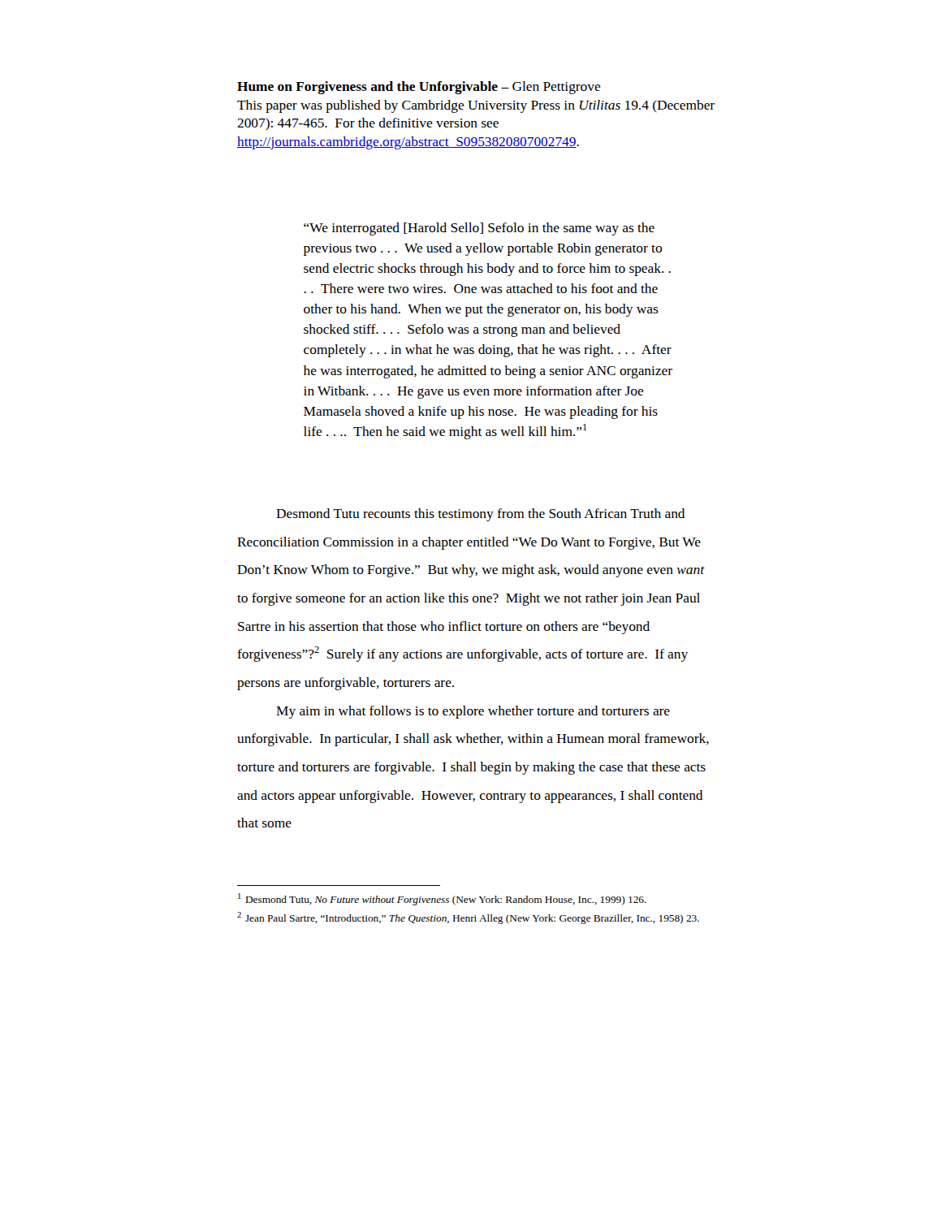Hume on Forgiveness and the Unforgivable – Glen Pettigrove
This paper was published by Cambridge University Press in Utilitas 19.4 (December 2007): 447-465. For the definitive version see http://journals.cambridge.org/abstract_S0953820807002749.
“We interrogated [Harold Sello] Sefolo in the same way as the previous two . . . We used a yellow portable Robin generator to send electric shocks through his body and to force him to speak. . . . There were two wires. One was attached to his foot and the other to his hand. When we put the generator on, his body was shocked stiff. . . . Sefolo was a strong man and believed completely . . . in what he was doing, that he was right. . . . After he was interrogated, he admitted to being a senior ANC organizer in Witbank. . . . He gave us even more information after Joe Mamasela shoved a knife up his nose. He was pleading for his life . . .. Then he said we might as well kill him.”1
Desmond Tutu recounts this testimony from the South African Truth and Reconciliation Commission in a chapter entitled “We Do Want to Forgive, But We Don’t Know Whom to Forgive.” But why, we might ask, would anyone even want to forgive someone for an action like this one? Might we not rather join Jean Paul Sartre in his assertion that those who inflict torture on others are “beyond forgiveness”?2 Surely if any actions are unforgivable, acts of torture are. If any persons are unforgivable, torturers are.
My aim in what follows is to explore whether torture and torturers are unforgivable. In particular, I shall ask whether, within a Humean moral framework, torture and torturers are forgivable. I shall begin by making the case that these acts and actors appear unforgivable. However, contrary to appearances, I shall contend that some
1 Desmond Tutu, No Future without Forgiveness (New York: Random House, Inc., 1999) 126.
2 Jean Paul Sartre, “Introduction,” The Question, Henri Alleg (New York: George Braziller, Inc., 1958) 23.